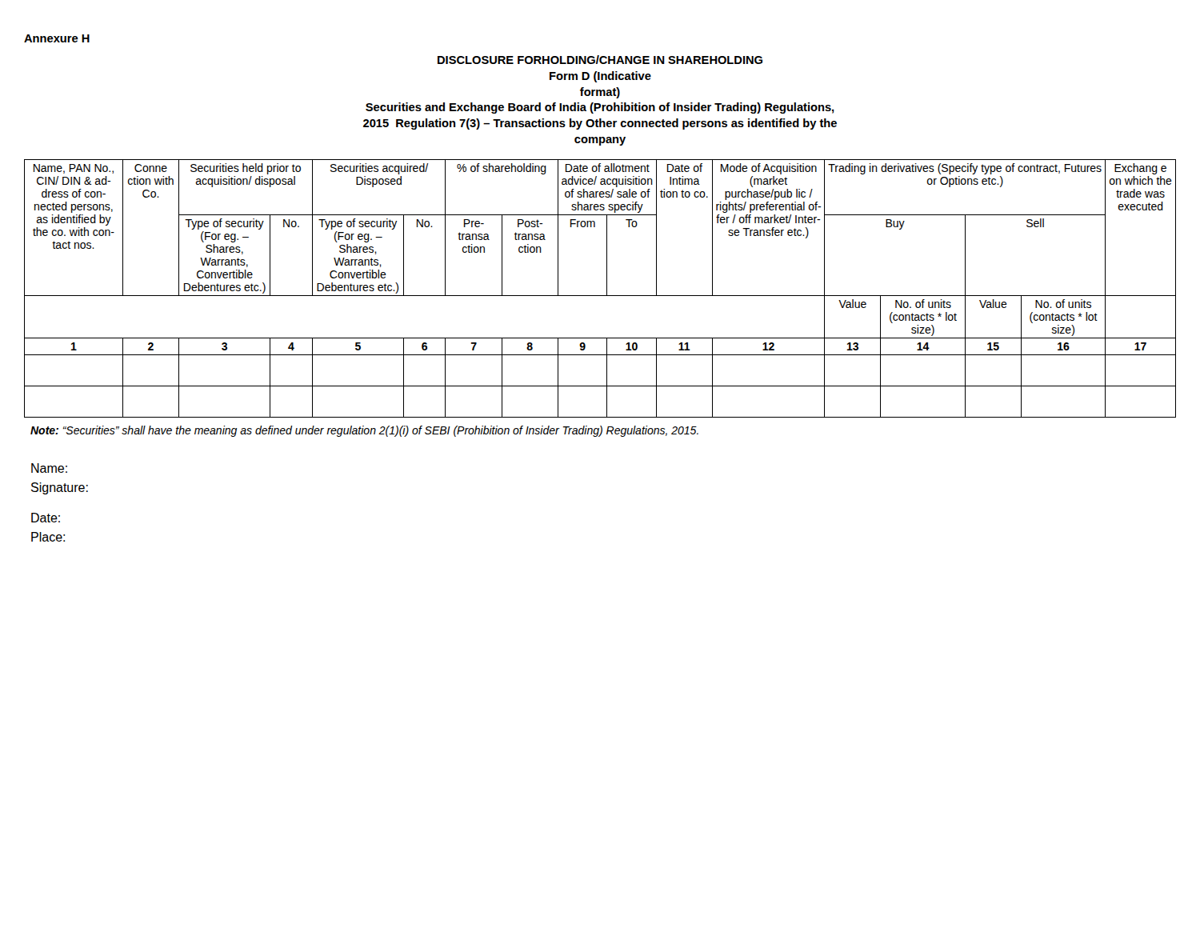Annexure H
DISCLOSURE FORHOLDING/CHANGE IN SHAREHOLDING Form D (Indicative format) Securities and Exchange Board of India (Prohibition of Insider Trading) Regulations, 2015 Regulation 7(3) – Transactions by Other connected persons as identified by the company
| Name, PAN No., CIN/ DIN & address of connected persons, as identified by the co. with contact nos. | Conne ction with Co. | Securities held prior to acquisition/ disposal | Securities acquired/ Disposed | % of shareholding | Date of allotment advice/ acquisition of shares/ sale of shares specify | Date of Intima tion to co. | Mode of Acquisition (market purchase/pub lic / rights/ preferential offer / off market/ Inter-se Transfer etc.) | Trading in derivatives (Specify type of contract, Futures or Options etc.) | Exchang e on which the trade was executed |
| --- | --- | --- | --- | --- | --- | --- | --- | --- | --- |
| Type of security (For eg. – Shares, Warrants, Convertible Debentures etc.) | No. | Type of security (For eg. – Shares, Warrants, Convertible Debentures etc.) | No. | Pre-transa ction | Post-transa ction | From | To | Buy | Sell |
| | Value | No. of units (contacts * lot size) | Value | No. of units (contacts * lot size) | |
| 1 | 2 | 3 | 4 | 5 | 6 | 7 | 8 | 9 | 10 | 11 | 12 | 13 | 14 | 15 | 16 | 17 |
Note: “Securities” shall have the meaning as defined under regulation 2(1)(i) of SEBI (Prohibition of Insider Trading) Regulations, 2015.
Name:
Signature:
Date:
Place: